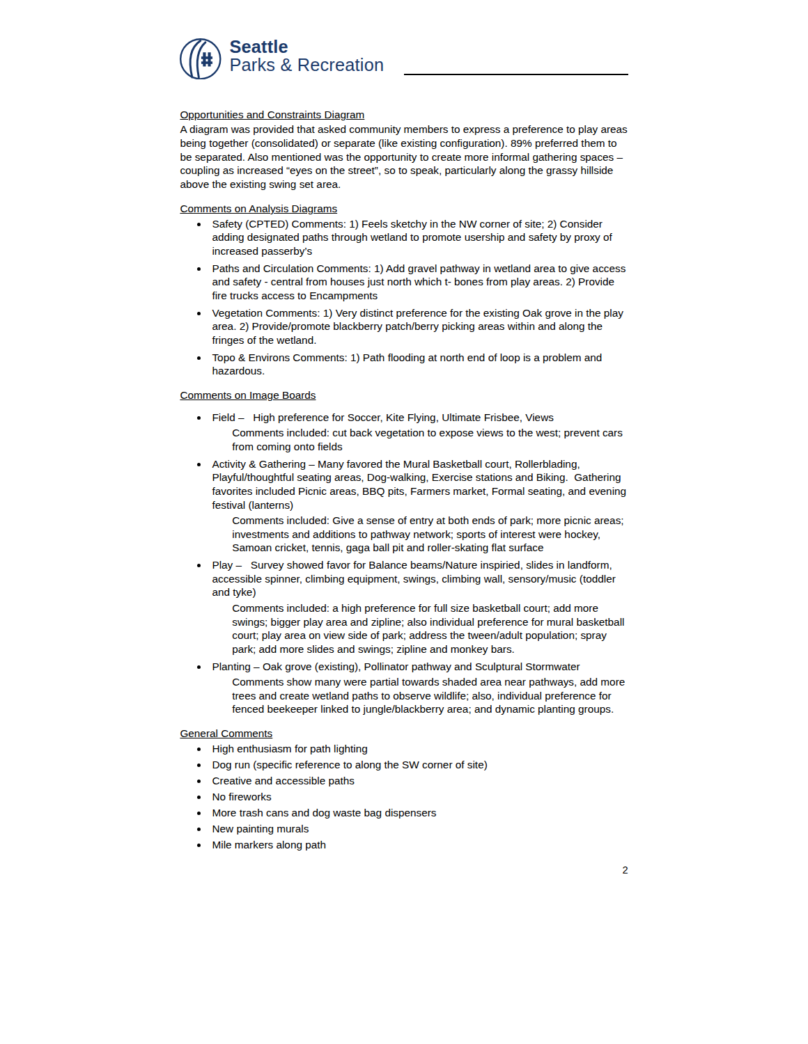Seattle
Parks & Recreation
Opportunities and Constraints Diagram
A diagram was provided that asked community members to express a preference to play areas being together (consolidated) or separate (like existing configuration). 89% preferred them to be separated. Also mentioned was the opportunity to create more informal gathering spaces – coupling as increased “eyes on the street”, so to speak, particularly along the grassy hillside above the existing swing set area.
Comments on Analysis Diagrams
Safety (CPTED) Comments: 1) Feels sketchy in the NW corner of site; 2) Consider adding designated paths through wetland to promote usership and safety by proxy of increased passerby’s
Paths and Circulation Comments: 1) Add gravel pathway in wetland area to give access and safety - central from houses just north which t- bones from play areas. 2) Provide fire trucks access to Encampments
Vegetation Comments: 1) Very distinct preference for the existing Oak grove in the play area. 2) Provide/promote blackberry patch/berry picking areas within and along the fringes of the wetland.
Topo & Environs Comments: 1) Path flooding at north end of loop is a problem and hazardous.
Comments on Image Boards
Field – High preference for Soccer, Kite Flying, Ultimate Frisbee, Views
Comments included: cut back vegetation to expose views to the west; prevent cars from coming onto fields
Activity & Gathering – Many favored the Mural Basketball court, Rollerblading, Playful/thoughtful seating areas, Dog-walking, Exercise stations and Biking. Gathering favorites included Picnic areas, BBQ pits, Farmers market, Formal seating, and evening festival (lanterns)
Comments included: Give a sense of entry at both ends of park; more picnic areas; investments and additions to pathway network; sports of interest were hockey, Samoan cricket, tennis, gaga ball pit and roller-skating flat surface
Play – Survey showed favor for Balance beams/Nature inspiried, slides in landform, accessible spinner, climbing equipment, swings, climbing wall, sensory/music (toddler and tyke)
Comments included: a high preference for full size basketball court; add more swings; bigger play area and zipline; also individual preference for mural basketball court; play area on view side of park; address the tween/adult population; spray park; add more slides and swings; zipline and monkey bars.
Planting – Oak grove (existing), Pollinator pathway and Sculptural Stormwater
Comments show many were partial towards shaded area near pathways, add more trees and create wetland paths to observe wildlife; also, individual preference for fenced beekeeper linked to jungle/blackberry area; and dynamic planting groups.
General Comments
High enthusiasm for path lighting
Dog run (specific reference to along the SW corner of site)
Creative and accessible paths
No fireworks
More trash cans and dog waste bag dispensers
New painting murals
Mile markers along path
2